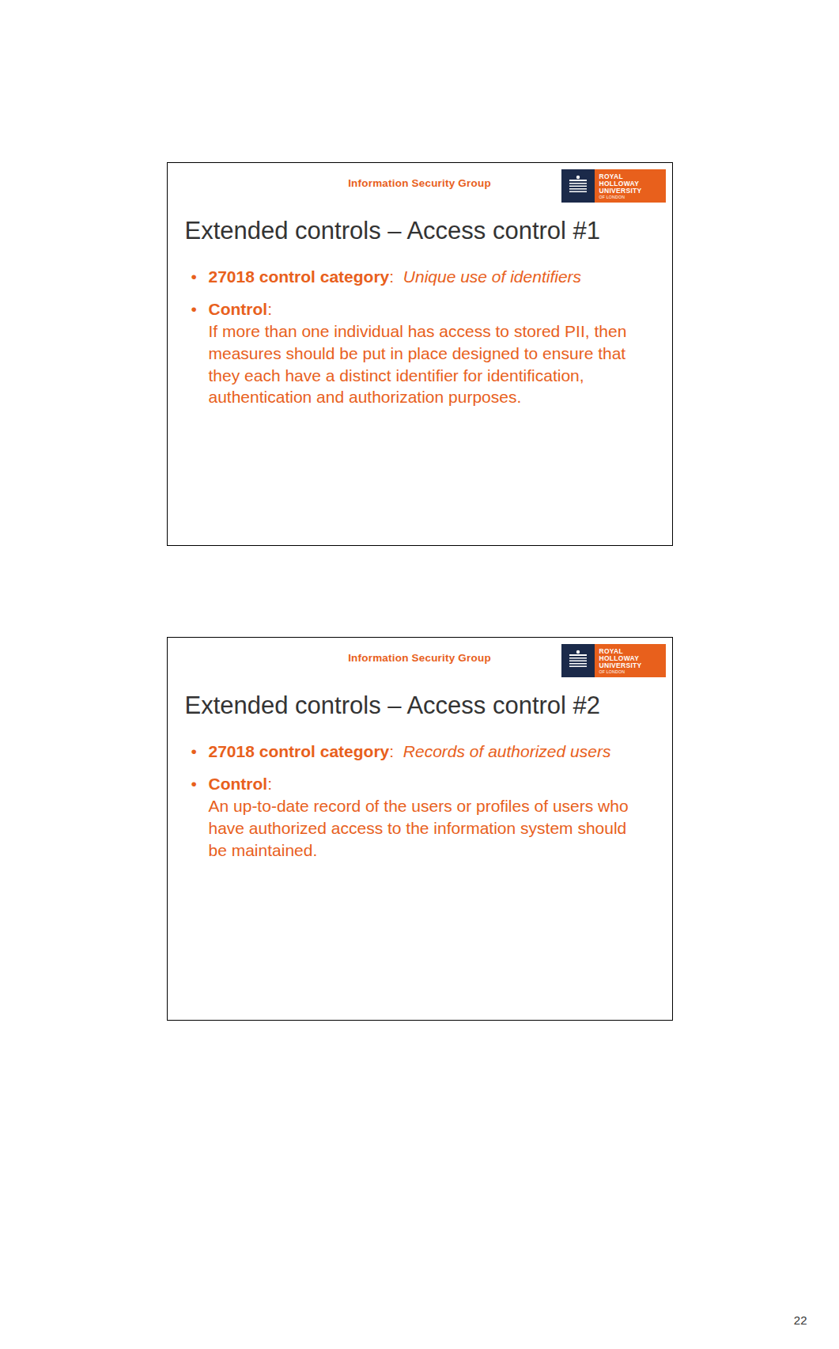Information Security Group
ROYAL
HOLLOWAY
UNIVERSITY OF LONDON
Extended controls – Access control #1
27018 control category: Unique use of identifiers
Control:
If more than one individual has access to stored PII, then measures should be put in place designed to ensure that they each have a distinct identifier for identification, authentication and authorization purposes.
Information Security Group
ROYAL
HOLLOWAY
UNIVERSITY OF LONDON
Extended controls – Access control #2
27018 control category: Records of authorized users
Control:
An up-to-date record of the users or profiles of users who have authorized access to the information system should be maintained.
22